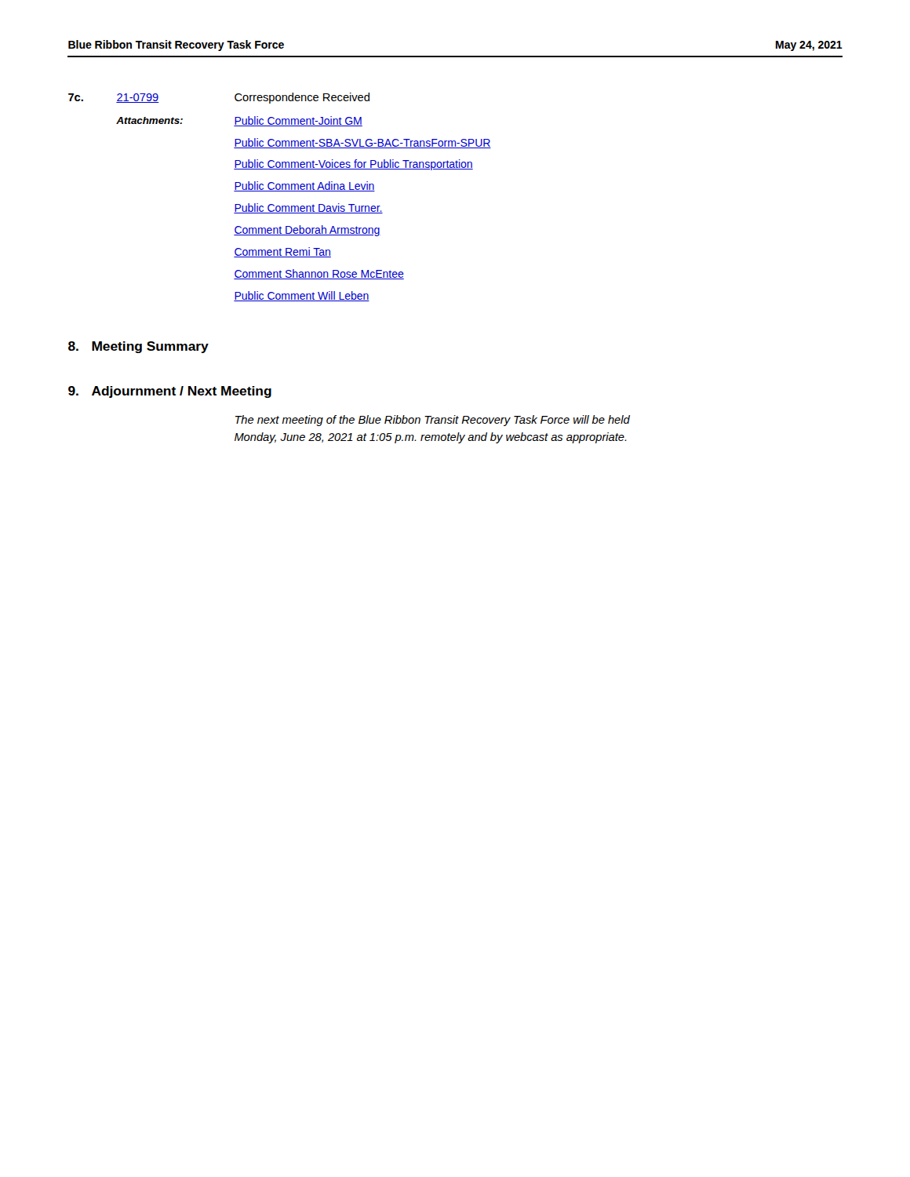Blue Ribbon Transit Recovery Task Force
May 24, 2021
7c.
21-0799
Correspondence Received
Attachments:
Public Comment-Joint GM Public Comment-SBA-SVLG-BAC-TransForm-SPUR Public Comment-Voices for Public Transportation Public Comment Adina Levin Public Comment Davis Turner. Comment Deborah Armstrong Comment Remi Tan Comment Shannon Rose McEntee Public Comment Will Leben
8. Meeting Summary
9. Adjournment / Next Meeting
The next meeting of the Blue Ribbon Transit Recovery Task Force will be held Monday, June 28, 2021 at 1:05 p.m. remotely and by webcast as appropriate.